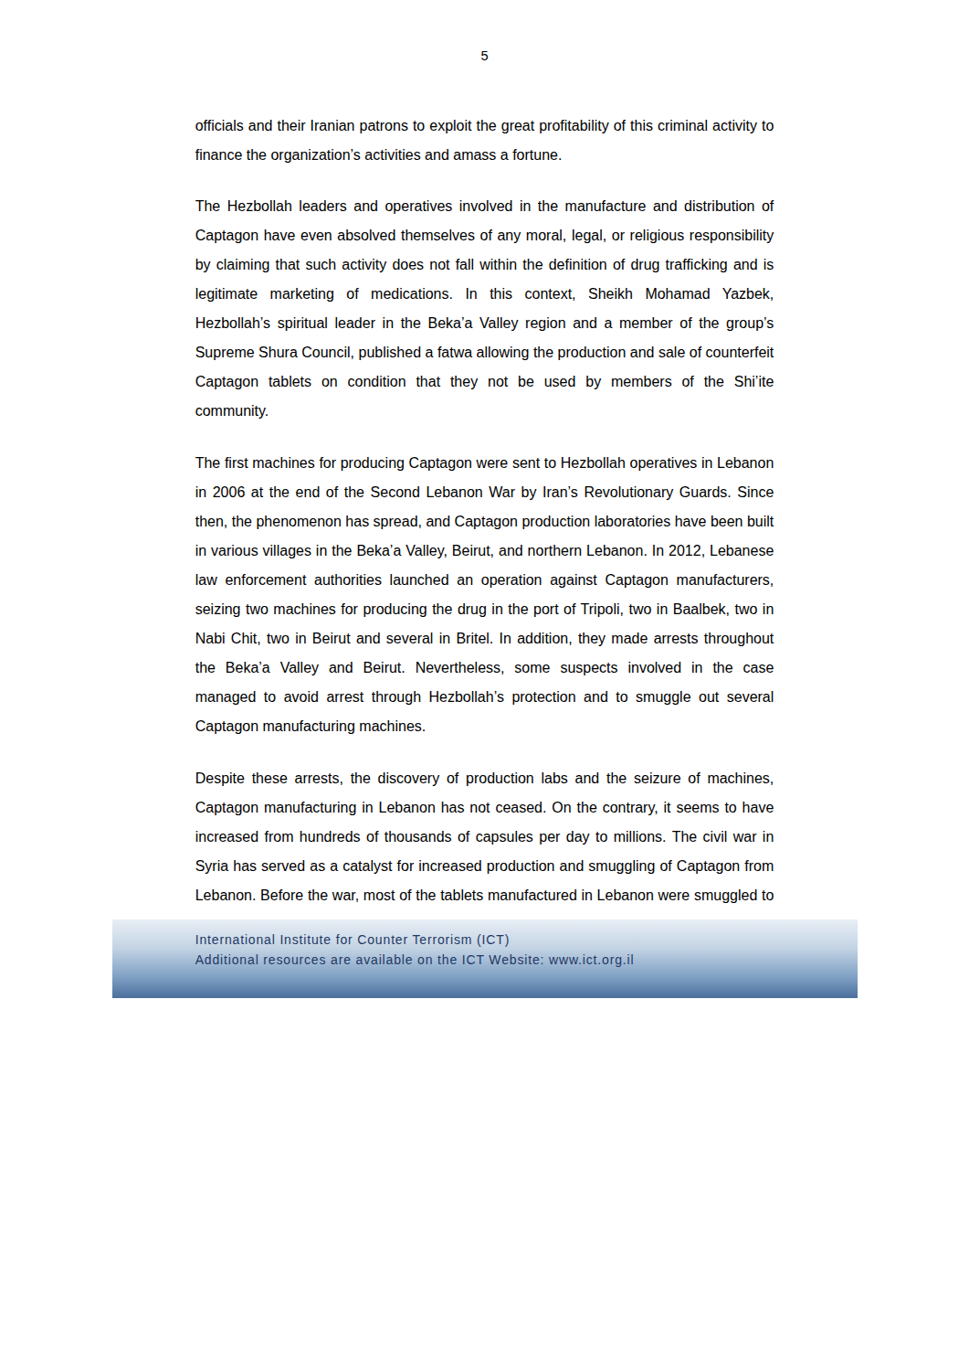5
officials and their Iranian patrons to exploit the great profitability of this criminal activity to finance the organization’s activities and amass a fortune.
The Hezbollah leaders and operatives involved in the manufacture and distribution of Captagon have even absolved themselves of any moral, legal, or religious responsibility by claiming that such activity does not fall within the definition of drug trafficking and is legitimate marketing of medications. In this context, Sheikh Mohamad Yazbek, Hezbollah’s spiritual leader in the Beka’a Valley region and a member of the group’s Supreme Shura Council, published a fatwa allowing the production and sale of counterfeit Captagon tablets on condition that they not be used by members of the Shi’ite community.
The first machines for producing Captagon were sent to Hezbollah operatives in Lebanon in 2006 at the end of the Second Lebanon War by Iran’s Revolutionary Guards. Since then, the phenomenon has spread, and Captagon production laboratories have been built in various villages in the Beka’a Valley, Beirut, and northern Lebanon. In 2012, Lebanese law enforcement authorities launched an operation against Captagon manufacturers, seizing two machines for producing the drug in the port of Tripoli, two in Baalbek, two in Nabi Chit, two in Beirut and several in Britel. In addition, they made arrests throughout the Beka’a Valley and Beirut. Nevertheless, some suspects involved in the case managed to avoid arrest through Hezbollah’s protection and to smuggle out several Captagon manufacturing machines.
Despite these arrests, the discovery of production labs and the seizure of machines, Captagon manufacturing in Lebanon has not ceased. On the contrary, it seems to have increased from hundreds of thousands of capsules per day to millions. The civil war in Syria has served as a catalyst for increased production and smuggling of Captagon from Lebanon. Before the war, most of the tablets manufactured in Lebanon were smuggled to the Gulf States, especially Saudi Arabia. However, since the war began, millions of pills manufactured in Lebanon have found their way to combat zones in Syria, Iraq and other parts of the Middle East.
International Institute for Counter Terrorism (ICT)
Additional resources are available on the ICT Website: www.ict.org.il